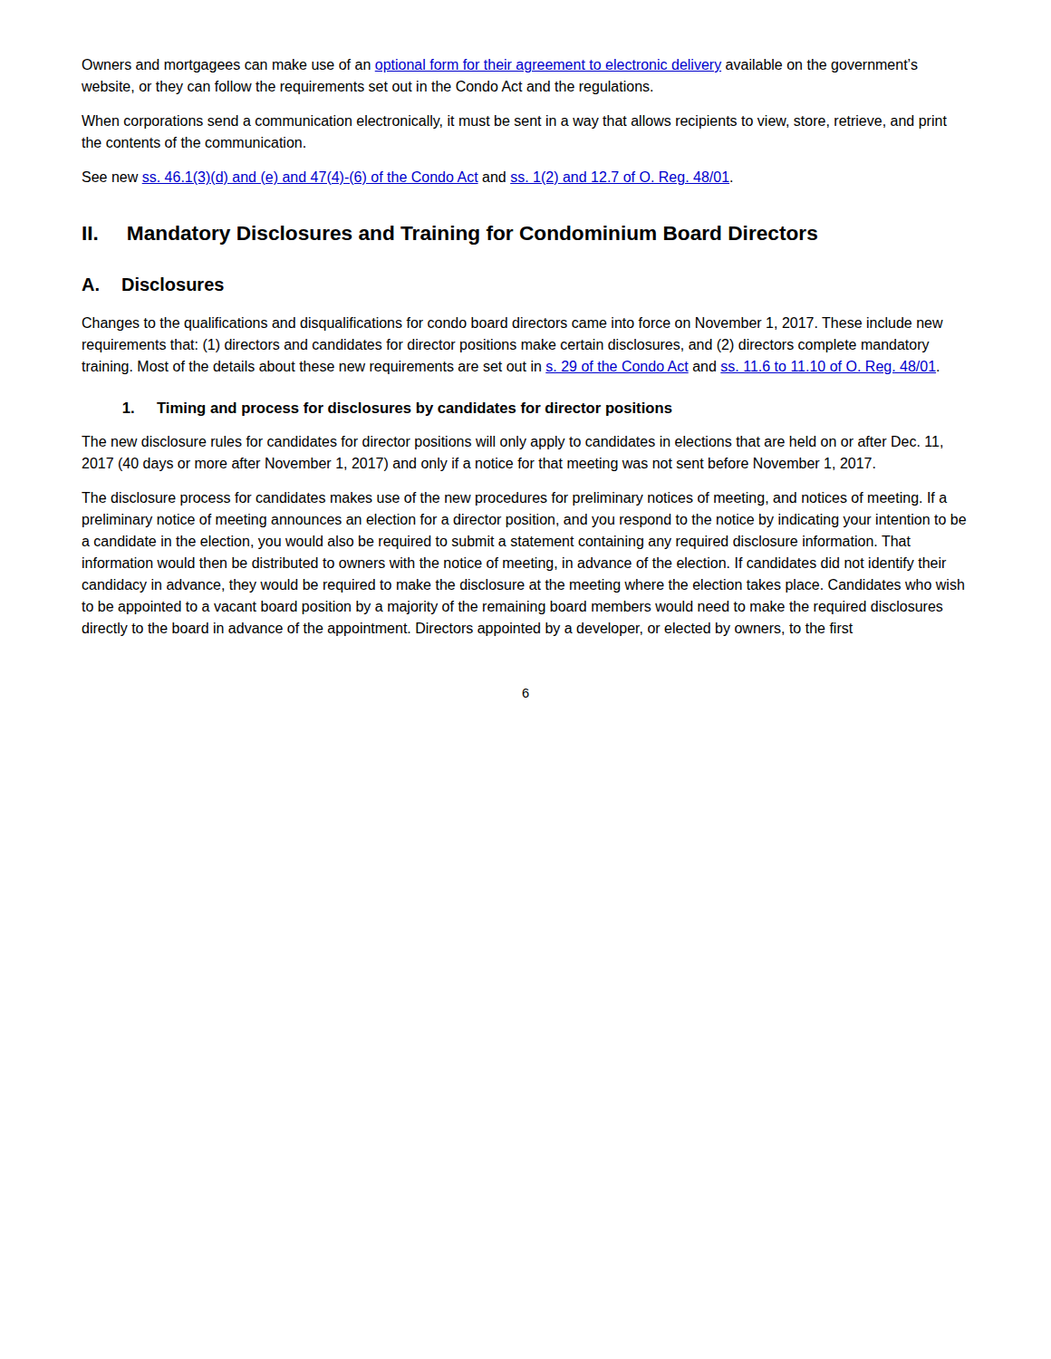Owners and mortgagees can make use of an optional form for their agreement to electronic delivery available on the government’s website, or they can follow the requirements set out in the Condo Act and the regulations.
When corporations send a communication electronically, it must be sent in a way that allows recipients to view, store, retrieve, and print the contents of the communication.
See new ss. 46.1(3)(d) and (e) and 47(4)-(6) of the Condo Act and ss. 1(2) and 12.7 of O. Reg. 48/01.
II. Mandatory Disclosures and Training for Condominium Board Directors
A. Disclosures
Changes to the qualifications and disqualifications for condo board directors came into force on November 1, 2017. These include new requirements that: (1) directors and candidates for director positions make certain disclosures, and (2) directors complete mandatory training. Most of the details about these new requirements are set out in s. 29 of the Condo Act and ss. 11.6 to 11.10 of O. Reg. 48/01.
1. Timing and process for disclosures by candidates for director positions
The new disclosure rules for candidates for director positions will only apply to candidates in elections that are held on or after Dec. 11, 2017 (40 days or more after November 1, 2017) and only if a notice for that meeting was not sent before November 1, 2017.
The disclosure process for candidates makes use of the new procedures for preliminary notices of meeting, and notices of meeting. If a preliminary notice of meeting announces an election for a director position, and you respond to the notice by indicating your intention to be a candidate in the election, you would also be required to submit a statement containing any required disclosure information. That information would then be distributed to owners with the notice of meeting, in advance of the election. If candidates did not identify their candidacy in advance, they would be required to make the disclosure at the meeting where the election takes place. Candidates who wish to be appointed to a vacant board position by a majority of the remaining board members would need to make the required disclosures directly to the board in advance of the appointment. Directors appointed by a developer, or elected by owners, to the first
6